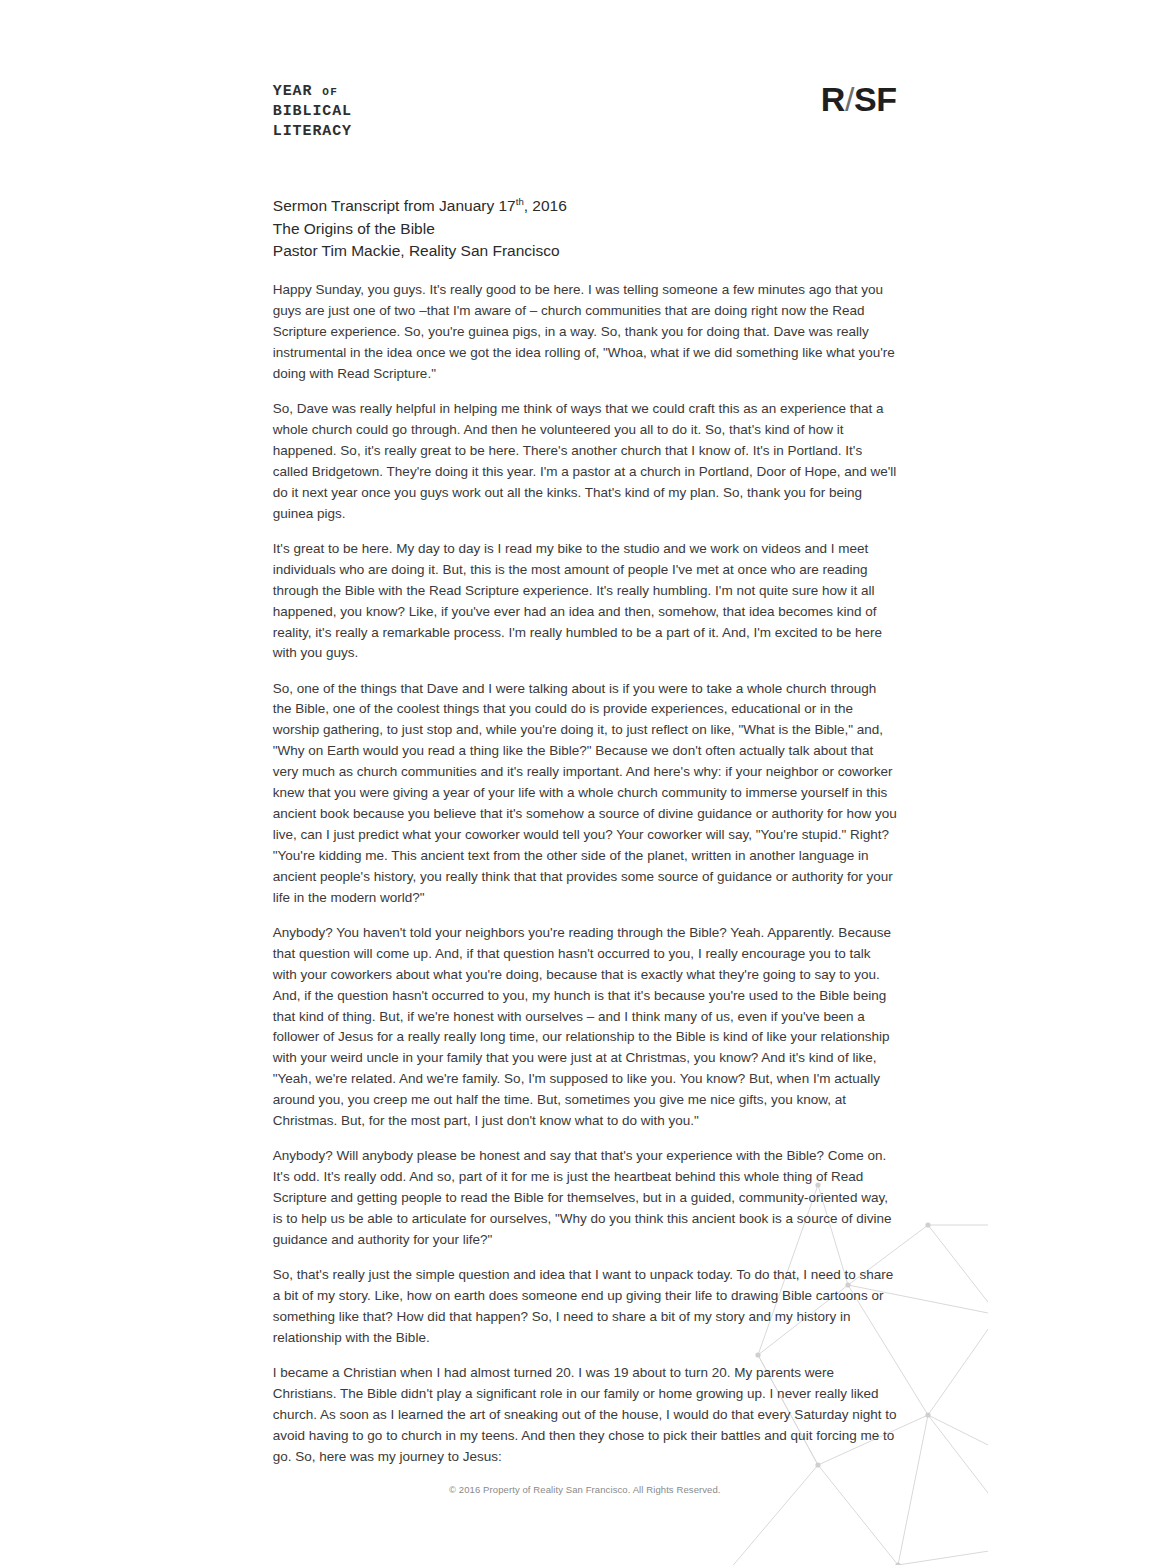Year of
Biblical
Literacy
R/SF
Sermon Transcript from January 17th, 2016 The Origins of the Bible Pastor Tim Mackie, Reality San Francisco
Happy Sunday, you guys. It's really good to be here. I was telling someone a few minutes ago that you guys are just one of two –that I'm aware of – church communities that are doing right now the Read Scripture experience. So, you're guinea pigs, in a way. So, thank you for doing that. Dave was really instrumental in the idea once we got the idea rolling of, "Whoa, what if we did something like what you're doing with Read Scripture."
So, Dave was really helpful in helping me think of ways that we could craft this as an experience that a whole church could go through. And then he volunteered you all to do it. So, that's kind of how it happened. So, it's really great to be here. There's another church that I know of. It's in Portland. It's called Bridgetown. They're doing it this year. I'm a pastor at a church in Portland, Door of Hope, and we'll do it next year once you guys work out all the kinks. That's kind of my plan. So, thank you for being guinea pigs.
It's great to be here. My day to day is I read my bike to the studio and we work on videos and I meet individuals who are doing it. But, this is the most amount of people I've met at once who are reading through the Bible with the Read Scripture experience. It's really humbling. I'm not quite sure how it all happened, you know? Like, if you've ever had an idea and then, somehow, that idea becomes kind of reality, it's really a remarkable process. I'm really humbled to be a part of it. And, I'm excited to be here with you guys.
So, one of the things that Dave and I were talking about is if you were to take a whole church through the Bible, one of the coolest things that you could do is provide experiences, educational or in the worship gathering, to just stop and, while you're doing it, to just reflect on like, "What is the Bible," and, "Why on Earth would you read a thing like the Bible?" Because we don't often actually talk about that very much as church communities and it's really important. And here's why: if your neighbor or coworker knew that you were giving a year of your life with a whole church community to immerse yourself in this ancient book because you believe that it's somehow a source of divine guidance or authority for how you live, can I just predict what your coworker would tell you? Your coworker will say, "You're stupid." Right? "You're kidding me. This ancient text from the other side of the planet, written in another language in ancient people's history, you really think that that provides some source of guidance or authority for your life in the modern world?"
Anybody? You haven't told your neighbors you're reading through the Bible? Yeah. Apparently. Because that question will come up. And, if that question hasn't occurred to you, I really encourage you to talk with your coworkers about what you're doing, because that is exactly what they're going to say to you. And, if the question hasn't occurred to you, my hunch is that it's because you're used to the Bible being that kind of thing. But, if we're honest with ourselves – and I think many of us, even if you've been a follower of Jesus for a really really long time, our relationship to the Bible is kind of like your relationship with your weird uncle in your family that you were just at at Christmas, you know? And it's kind of like, "Yeah, we're related. And we're family. So, I'm supposed to like you. You know? But, when I'm actually around you, you creep me out half the time. But, sometimes you give me nice gifts, you know, at Christmas. But, for the most part, I just don't know what to do with you."
Anybody? Will anybody please be honest and say that that's your experience with the Bible? Come on. It's odd. It's really odd. And so, part of it for me is just the heartbeat behind this whole thing of Read Scripture and getting people to read the Bible for themselves, but in a guided, community-oriented way, is to help us be able to articulate for ourselves, "Why do you think this ancient book is a source of divine guidance and authority for your life?"
So, that's really just the simple question and idea that I want to unpack today. To do that, I need to share a bit of my story. Like, how on earth does someone end up giving their life to drawing Bible cartoons or something like that? How did that happen? So, I need to share a bit of my story and my history in relationship with the Bible.
I became a Christian when I had almost turned 20. I was 19 about to turn 20. My parents were Christians. The Bible didn't play a significant role in our family or home growing up. I never really liked church. As soon as I learned the art of sneaking out of the house, I would do that every Saturday night to avoid having to go to church in my teens. And then they chose to pick their battles and quit forcing me to go. So, here was my journey to Jesus:
© 2016 Property of Reality San Francisco. All Rights Reserved.